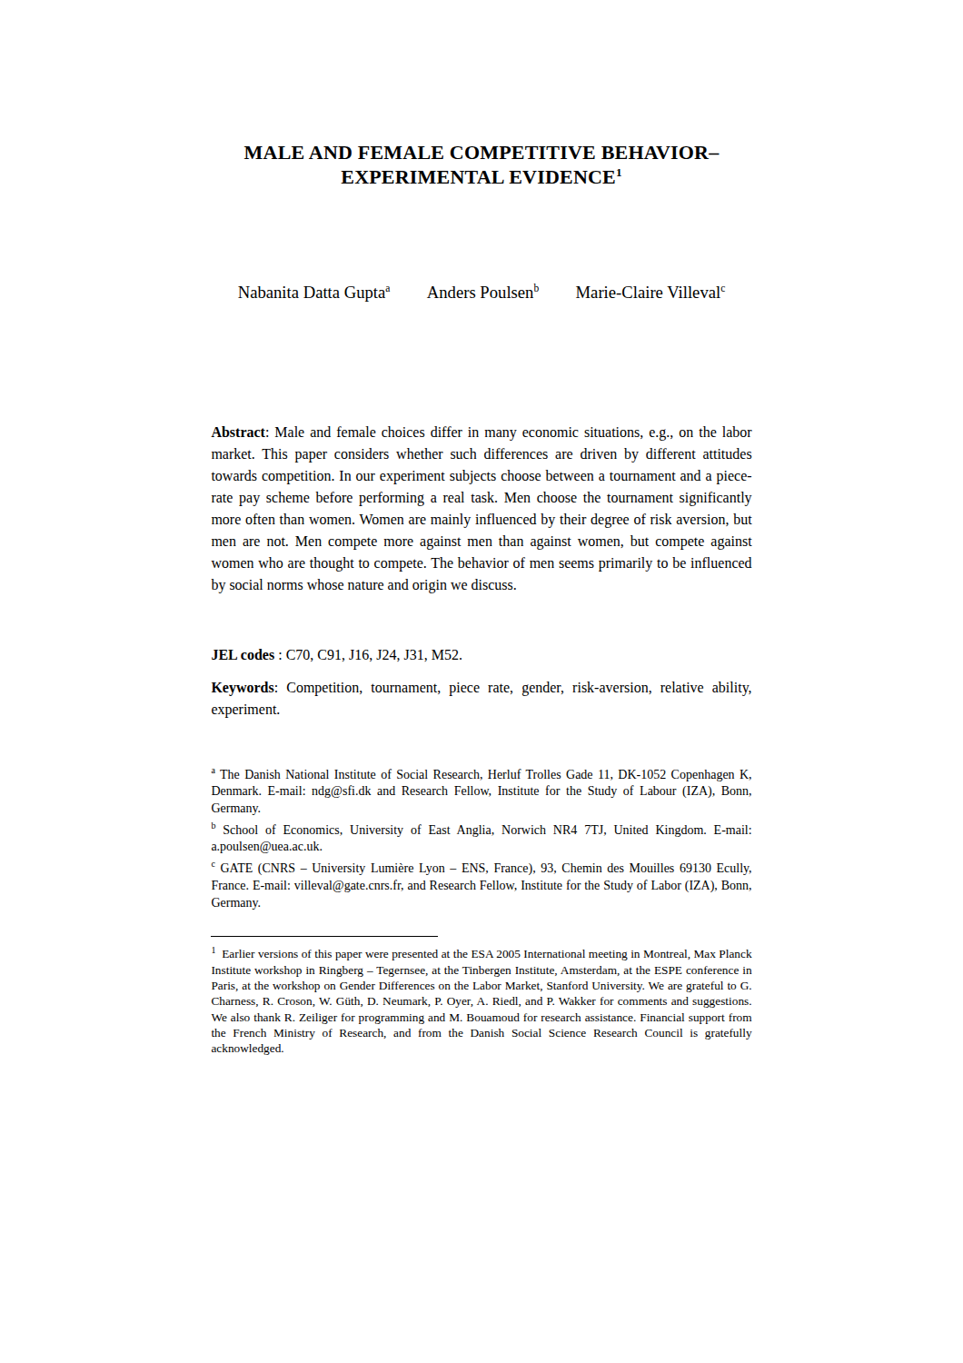Male and Female Competitive Behavior–
Experimental Evidence1
Nabanita Datta Guptaa Anders Poulsenb Marie-Claire Villevalc
Abstract: Male and female choices differ in many economic situations, e.g., on the labor market. This paper considers whether such differences are driven by different attitudes towards competition. In our experiment subjects choose between a tournament and a piece-rate pay scheme before performing a real task. Men choose the tournament significantly more often than women. Women are mainly influenced by their degree of risk aversion, but men are not. Men compete more against men than against women, but compete against women who are thought to compete. The behavior of men seems primarily to be influenced by social norms whose nature and origin we discuss.
JEL codes : C70, C91, J16, J24, J31, M52.
Keywords: Competition, tournament, piece rate, gender, risk-aversion, relative ability, experiment.
a The Danish National Institute of Social Research, Herluf Trolles Gade 11, DK-1052 Copenhagen K, Denmark. E-mail: ndg@sfi.dk and Research Fellow, Institute for the Study of Labour (IZA), Bonn, Germany.
b School of Economics, University of East Anglia, Norwich NR4 7TJ, United Kingdom. E-mail: a.poulsen@uea.ac.uk.
c GATE (CNRS – University Lumière Lyon – ENS, France), 93, Chemin des Mouilles 69130 Ecully, France. E-mail: villeval@gate.cnrs.fr, and Research Fellow, Institute for the Study of Labor (IZA), Bonn, Germany.
1 Earlier versions of this paper were presented at the ESA 2005 International meeting in Montreal, Max Planck Institute workshop in Ringberg – Tegernsee, at the Tinbergen Institute, Amsterdam, at the ESPE conference in Paris, at the workshop on Gender Differences on the Labor Market, Stanford University. We are grateful to G. Charness, R. Croson, W. Güth, D. Neumark, P. Oyer, A. Riedl, and P. Wakker for comments and suggestions. We also thank R. Zeiliger for programming and M. Bouamoud for research assistance. Financial support from the French Ministry of Research, and from the Danish Social Science Research Council is gratefully acknowledged.